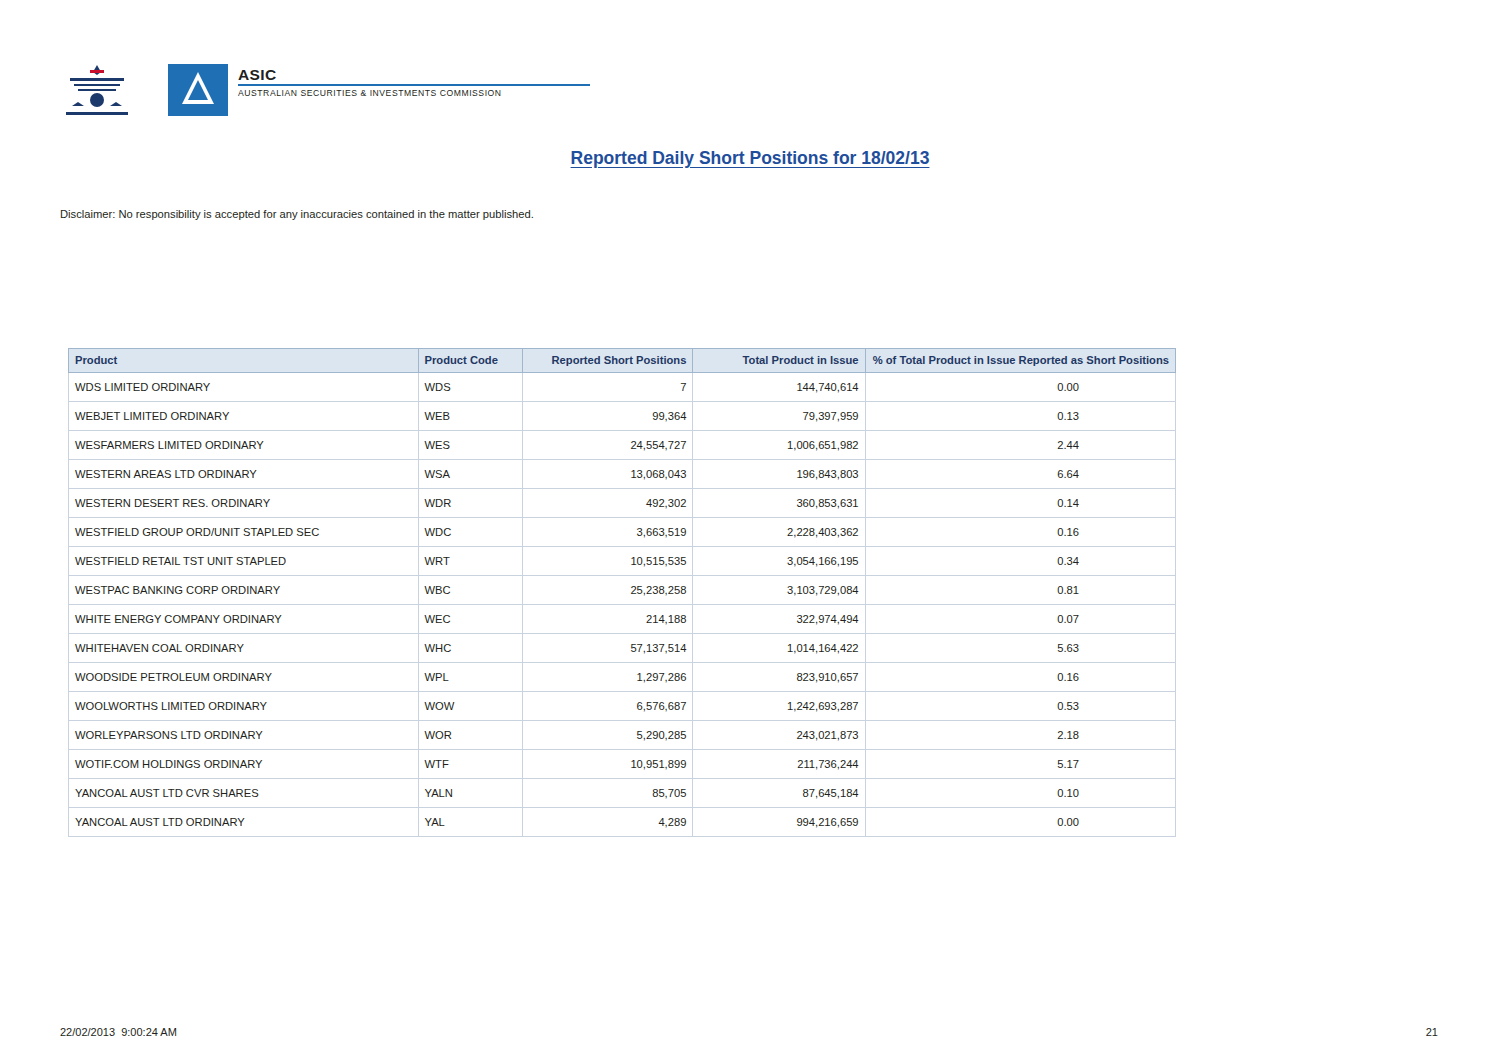ASIC
Australian Securities & Investments Commission
Reported Daily Short Positions for 18/02/13
Disclaimer: No responsibility is accepted for any inaccuracies contained in the matter published.
| Product | Product Code | Reported Short Positions | Total Product in Issue | % of Total Product in Issue Reported as Short Positions |
| --- | --- | --- | --- | --- |
| WDS LIMITED ORDINARY | WDS | 7 | 144,740,614 | 0.00 |
| WEBJET LIMITED ORDINARY | WEB | 99,364 | 79,397,959 | 0.13 |
| WESFARMERS LIMITED ORDINARY | WES | 24,554,727 | 1,006,651,982 | 2.44 |
| WESTERN AREAS LTD ORDINARY | WSA | 13,068,043 | 196,843,803 | 6.64 |
| WESTERN DESERT RES. ORDINARY | WDR | 492,302 | 360,853,631 | 0.14 |
| WESTFIELD GROUP ORD/UNIT STAPLED SEC | WDC | 3,663,519 | 2,228,403,362 | 0.16 |
| WESTFIELD RETAIL TST UNIT STAPLED | WRT | 10,515,535 | 3,054,166,195 | 0.34 |
| WESTPAC BANKING CORP ORDINARY | WBC | 25,238,258 | 3,103,729,084 | 0.81 |
| WHITE ENERGY COMPANY ORDINARY | WEC | 214,188 | 322,974,494 | 0.07 |
| WHITEHAVEN COAL ORDINARY | WHC | 57,137,514 | 1,014,164,422 | 5.63 |
| WOODSIDE PETROLEUM ORDINARY | WPL | 1,297,286 | 823,910,657 | 0.16 |
| WOOLWORTHS LIMITED ORDINARY | WOW | 6,576,687 | 1,242,693,287 | 0.53 |
| WORLEYPARSONS LTD ORDINARY | WOR | 5,290,285 | 243,021,873 | 2.18 |
| WOTIF.COM HOLDINGS ORDINARY | WTF | 10,951,899 | 211,736,244 | 5.17 |
| YANCOAL AUST LTD CVR SHARES | YALN | 85,705 | 87,645,184 | 0.10 |
| YANCOAL AUST LTD ORDINARY | YAL | 4,289 | 994,216,659 | 0.00 |
22/02/2013 9:00:24 AM
21